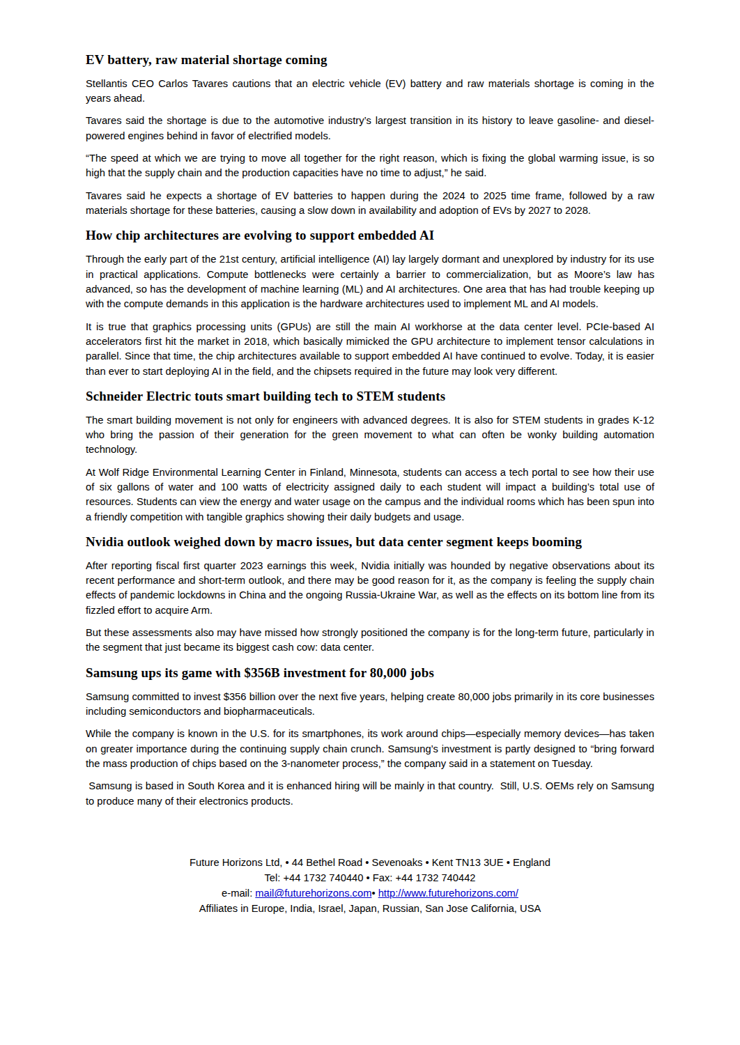EV battery, raw material shortage coming
Stellantis CEO Carlos Tavares cautions that an electric vehicle (EV) battery and raw materials shortage is coming in the years ahead.
Tavares said the shortage is due to the automotive industry’s largest transition in its history to leave gasoline- and diesel-powered engines behind in favor of electrified models.
“The speed at which we are trying to move all together for the right reason, which is fixing the global warming issue, is so high that the supply chain and the production capacities have no time to adjust,” he said.
Tavares said he expects a shortage of EV batteries to happen during the 2024 to 2025 time frame, followed by a raw materials shortage for these batteries, causing a slow down in availability and adoption of EVs by 2027 to 2028.
How chip architectures are evolving to support embedded AI
Through the early part of the 21st century, artificial intelligence (AI) lay largely dormant and unexplored by industry for its use in practical applications. Compute bottlenecks were certainly a barrier to commercialization, but as Moore’s law has advanced, so has the development of machine learning (ML) and AI architectures. One area that has had trouble keeping up with the compute demands in this application is the hardware architectures used to implement ML and AI models.
It is true that graphics processing units (GPUs) are still the main AI workhorse at the data center level. PCIe-based AI accelerators first hit the market in 2018, which basically mimicked the GPU architecture to implement tensor calculations in parallel. Since that time, the chip architectures available to support embedded AI have continued to evolve. Today, it is easier than ever to start deploying AI in the field, and the chipsets required in the future may look very different.
Schneider Electric touts smart building tech to STEM students
The smart building movement is not only for engineers with advanced degrees. It is also for STEM students in grades K-12 who bring the passion of their generation for the green movement to what can often be wonky building automation technology.
At Wolf Ridge Environmental Learning Center in Finland, Minnesota, students can access a tech portal to see how their use of six gallons of water and 100 watts of electricity assigned daily to each student will impact a building’s total use of resources. Students can view the energy and water usage on the campus and the individual rooms which has been spun into a friendly competition with tangible graphics showing their daily budgets and usage.
Nvidia outlook weighed down by macro issues, but data center segment keeps booming
After reporting fiscal first quarter 2023 earnings this week, Nvidia initially was hounded by negative observations about its recent performance and short-term outlook, and there may be good reason for it, as the company is feeling the supply chain effects of pandemic lockdowns in China and the ongoing Russia-Ukraine War, as well as the effects on its bottom line from its fizzled effort to acquire Arm.
But these assessments also may have missed how strongly positioned the company is for the long-term future, particularly in the segment that just became its biggest cash cow: data center.
Samsung ups its game with $356B investment for 80,000 jobs
Samsung committed to invest $356 billion over the next five years, helping create 80,000 jobs primarily in its core businesses including semiconductors and biopharmaceuticals.
While the company is known in the U.S. for its smartphones, its work around chips—especially memory devices—has taken on greater importance during the continuing supply chain crunch. Samsung’s investment is partly designed to “bring forward the mass production of chips based on the 3-nanometer process,” the company said in a statement on Tuesday.
Samsung is based in South Korea and it is enhanced hiring will be mainly in that country. Still, U.S. OEMs rely on Samsung to produce many of their electronics products.
Future Horizons Ltd, • 44 Bethel Road • Sevenoaks • Kent TN13 3UE • England
Tel: +44 1732 740440 • Fax: +44 1732 740442
e-mail: mail@futurehorizons.com• http://www.futurehorizons.com/
Affiliates in Europe, India, Israel, Japan, Russian, San Jose California, USA